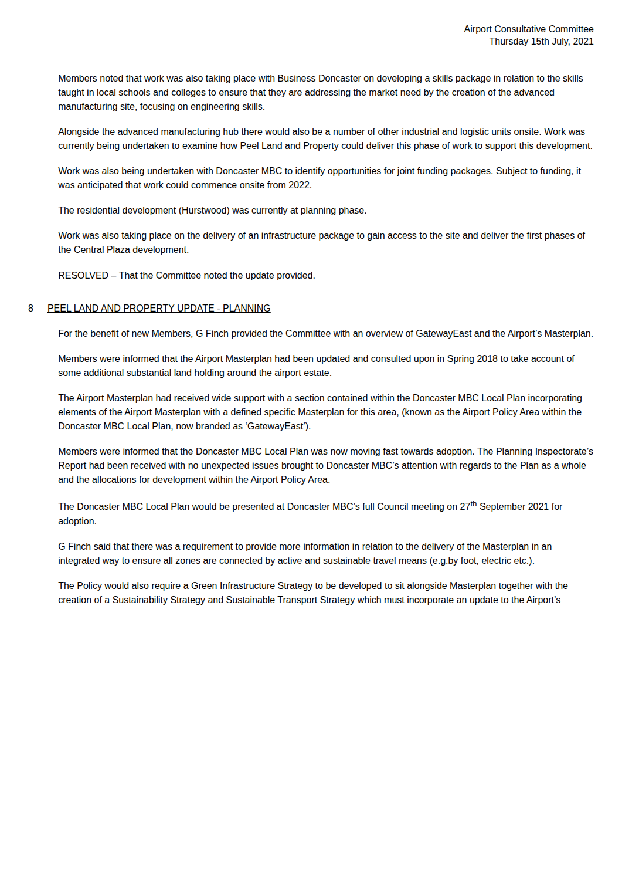Airport Consultative Committee
Thursday 15th July, 2021
Members noted that work was also taking place with Business Doncaster on developing a skills package in relation to the skills taught in local schools and colleges to ensure that they are addressing the market need by the creation of the advanced manufacturing site, focusing on engineering skills.
Alongside the advanced manufacturing hub there would also be a number of other industrial and logistic units onsite. Work was currently being undertaken to examine how Peel Land and Property could deliver this phase of work to support this development.
Work was also being undertaken with Doncaster MBC to identify opportunities for joint funding packages. Subject to funding, it was anticipated that work could commence onsite from 2022.
The residential development (Hurstwood) was currently at planning phase.
Work was also taking place on the delivery of an infrastructure package to gain access to the site and deliver the first phases of the Central Plaza development.
RESOLVED – That the Committee noted the update provided.
8
Peel Land and Property Update - Planning
For the benefit of new Members, G Finch provided the Committee with an overview of GatewayEast and the Airport’s Masterplan.
Members were informed that the Airport Masterplan had been updated and consulted upon in Spring 2018 to take account of some additional substantial land holding around the airport estate.
The Airport Masterplan had received wide support with a section contained within the Doncaster MBC Local Plan incorporating elements of the Airport Masterplan with a defined specific Masterplan for this area, (known as the Airport Policy Area within the Doncaster MBC Local Plan, now branded as ‘GatewayEast’).
Members were informed that the Doncaster MBC Local Plan was now moving fast towards adoption. The Planning Inspectorate’s Report had been received with no unexpected issues brought to Doncaster MBC’s attention with regards to the Plan as a whole and the allocations for development within the Airport Policy Area.
The Doncaster MBC Local Plan would be presented at Doncaster MBC’s full Council meeting on 27th September 2021 for adoption.
G Finch said that there was a requirement to provide more information in relation to the delivery of the Masterplan in an integrated way to ensure all zones are connected by active and sustainable travel means (e.g.by foot, electric etc.).
The Policy would also require a Green Infrastructure Strategy to be developed to sit alongside Masterplan together with the creation of a Sustainability Strategy and Sustainable Transport Strategy which must incorporate an update to the Airport’s